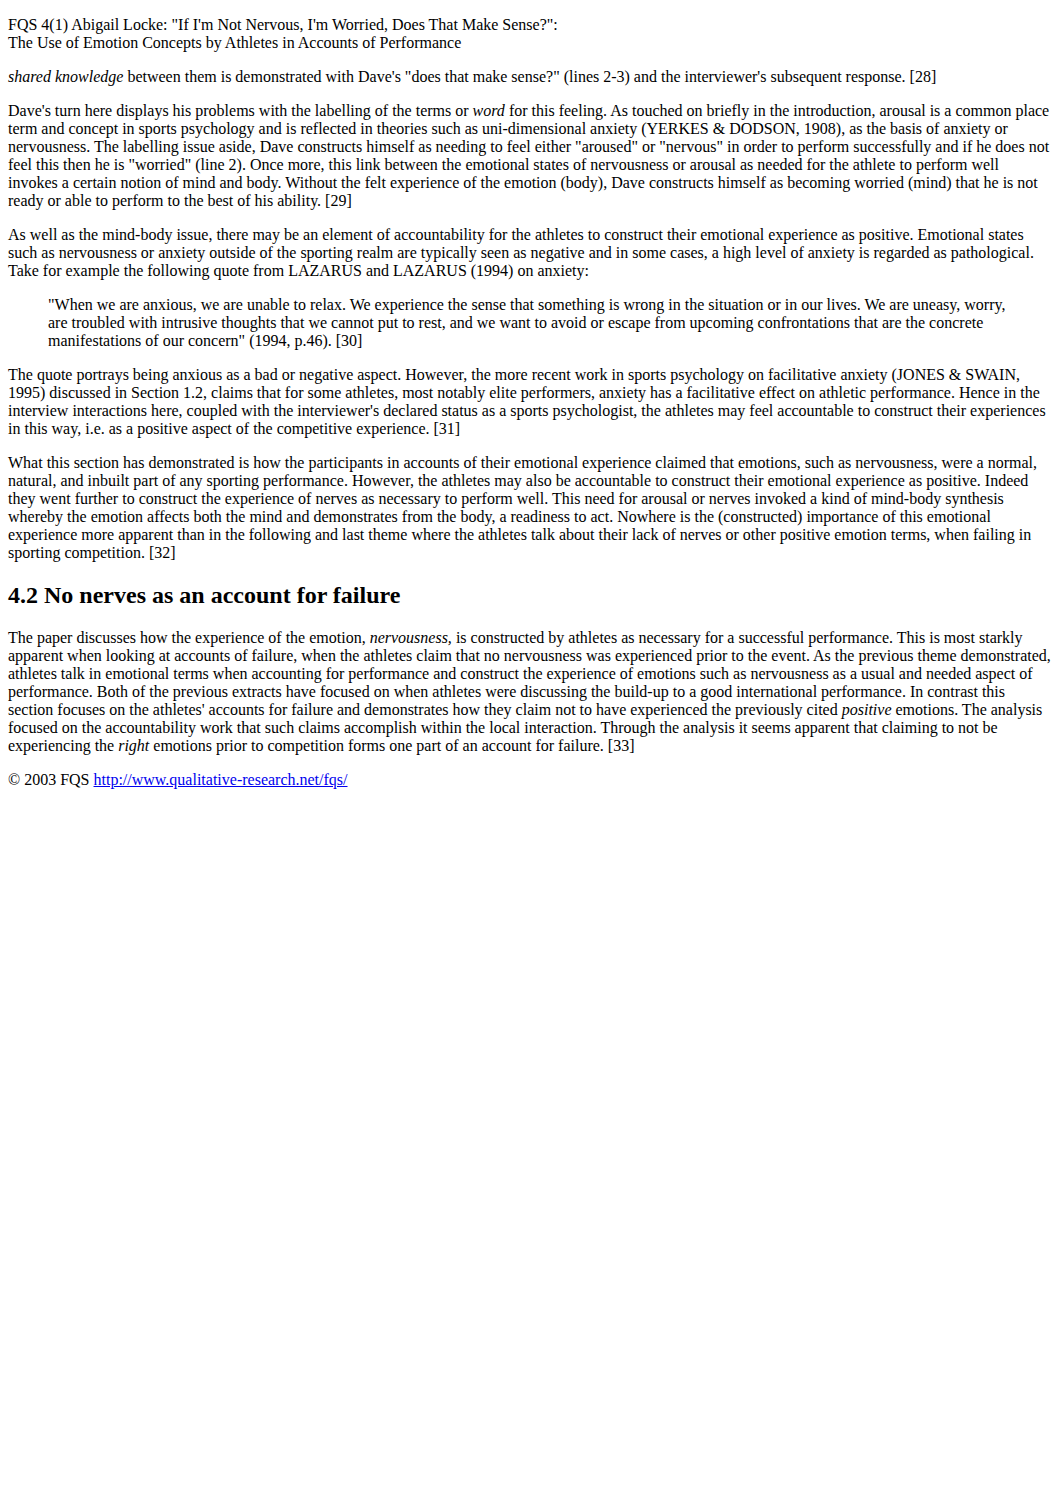FQS 4(1) Abigail Locke: "If I'm Not Nervous, I'm Worried, Does That Make Sense?":
The Use of Emotion Concepts by Athletes in Accounts of Performance
shared knowledge between them is demonstrated with Dave's "does that make sense?" (lines 2-3) and the interviewer's subsequent response. [28]
Dave's turn here displays his problems with the labelling of the terms or word for this feeling. As touched on briefly in the introduction, arousal is a common place term and concept in sports psychology and is reflected in theories such as uni-dimensional anxiety (YERKES & DODSON, 1908), as the basis of anxiety or nervousness. The labelling issue aside, Dave constructs himself as needing to feel either "aroused" or "nervous" in order to perform successfully and if he does not feel this then he is "worried" (line 2). Once more, this link between the emotional states of nervousness or arousal as needed for the athlete to perform well invokes a certain notion of mind and body. Without the felt experience of the emotion (body), Dave constructs himself as becoming worried (mind) that he is not ready or able to perform to the best of his ability. [29]
As well as the mind-body issue, there may be an element of accountability for the athletes to construct their emotional experience as positive. Emotional states such as nervousness or anxiety outside of the sporting realm are typically seen as negative and in some cases, a high level of anxiety is regarded as pathological. Take for example the following quote from LAZARUS and LAZARUS (1994) on anxiety:
"When we are anxious, we are unable to relax. We experience the sense that something is wrong in the situation or in our lives. We are uneasy, worry, are troubled with intrusive thoughts that we cannot put to rest, and we want to avoid or escape from upcoming confrontations that are the concrete manifestations of our concern" (1994, p.46). [30]
The quote portrays being anxious as a bad or negative aspect. However, the more recent work in sports psychology on facilitative anxiety (JONES & SWAIN, 1995) discussed in Section 1.2, claims that for some athletes, most notably elite performers, anxiety has a facilitative effect on athletic performance. Hence in the interview interactions here, coupled with the interviewer's declared status as a sports psychologist, the athletes may feel accountable to construct their experiences in this way, i.e. as a positive aspect of the competitive experience. [31]
What this section has demonstrated is how the participants in accounts of their emotional experience claimed that emotions, such as nervousness, were a normal, natural, and inbuilt part of any sporting performance. However, the athletes may also be accountable to construct their emotional experience as positive. Indeed they went further to construct the experience of nerves as necessary to perform well. This need for arousal or nerves invoked a kind of mind-body synthesis whereby the emotion affects both the mind and demonstrates from the body, a readiness to act. Nowhere is the (constructed) importance of this emotional experience more apparent than in the following and last theme where the athletes talk about their lack of nerves or other positive emotion terms, when failing in sporting competition. [32]
4.2 No nerves as an account for failure
The paper discusses how the experience of the emotion, nervousness, is constructed by athletes as necessary for a successful performance. This is most starkly apparent when looking at accounts of failure, when the athletes claim that no nervousness was experienced prior to the event. As the previous theme demonstrated, athletes talk in emotional terms when accounting for performance and construct the experience of emotions such as nervousness as a usual and needed aspect of performance. Both of the previous extracts have focused on when athletes were discussing the build-up to a good international performance. In contrast this section focuses on the athletes' accounts for failure and demonstrates how they claim not to have experienced the previously cited positive emotions. The analysis focused on the accountability work that such claims accomplish within the local interaction. Through the analysis it seems apparent that claiming to not be experiencing the right emotions prior to competition forms one part of an account for failure. [33]
© 2003 FQS http://www.qualitative-research.net/fqs/